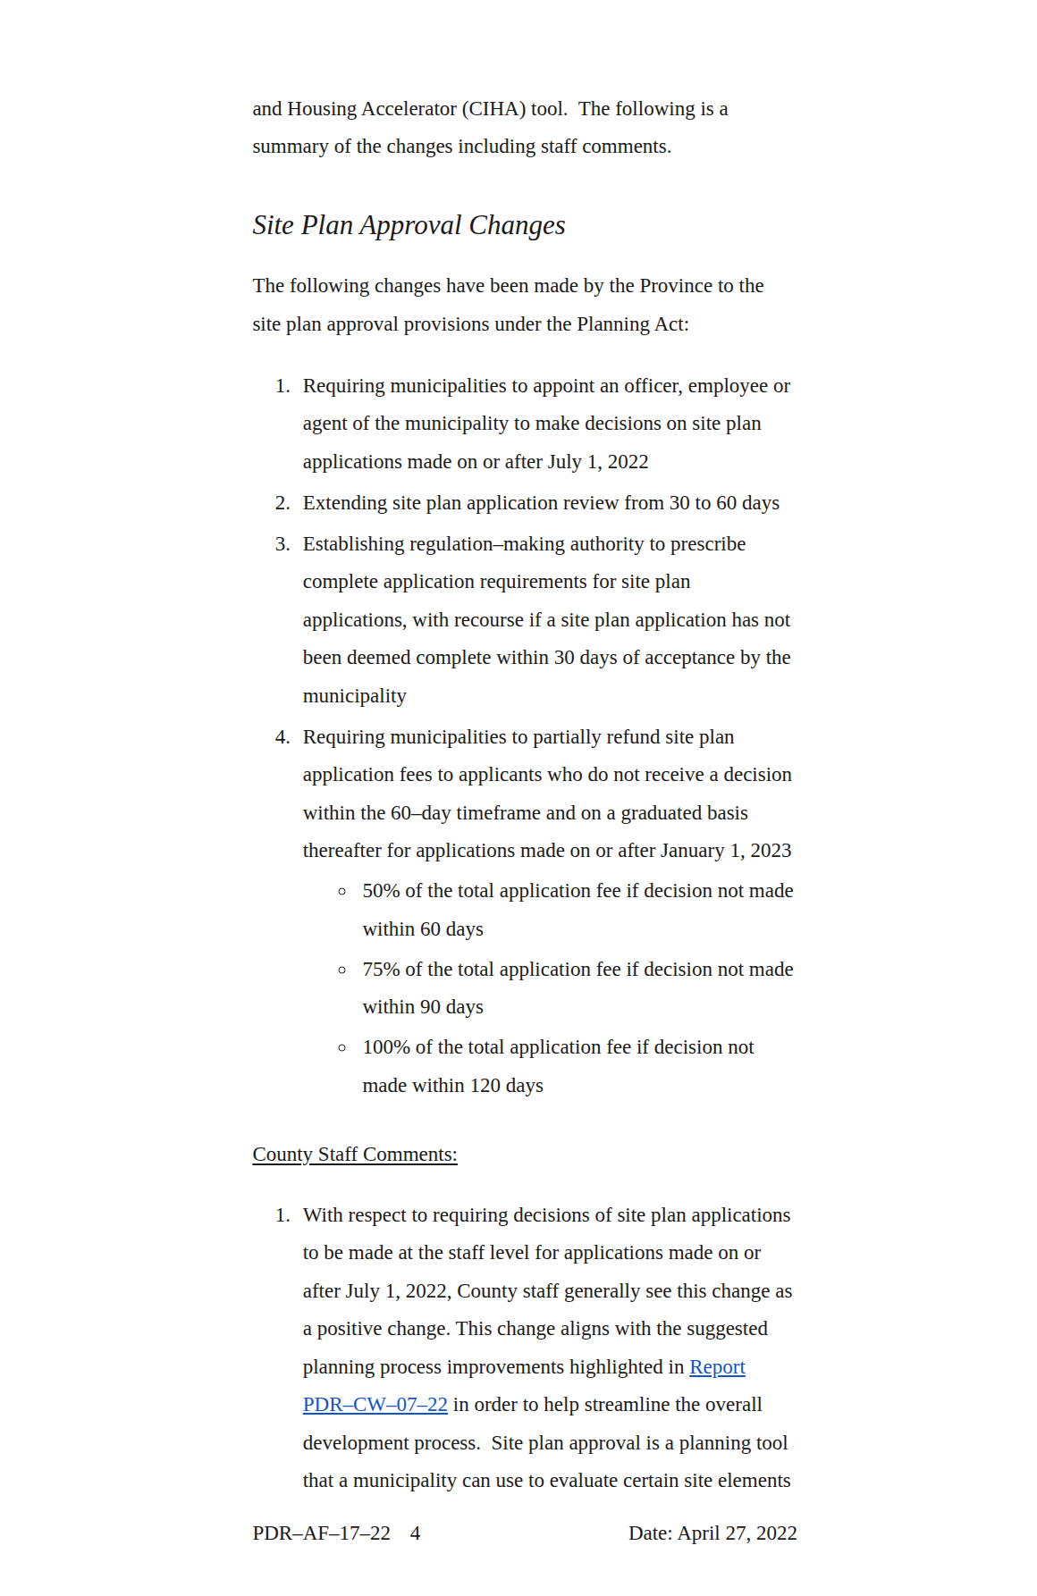and Housing Accelerator (CIHA) tool. The following is a summary of the changes including staff comments.
Site Plan Approval Changes
The following changes have been made by the Province to the site plan approval provisions under the Planning Act:
Requiring municipalities to appoint an officer, employee or agent of the municipality to make decisions on site plan applications made on or after July 1, 2022
Extending site plan application review from 30 to 60 days
Establishing regulation–making authority to prescribe complete application requirements for site plan applications, with recourse if a site plan application has not been deemed complete within 30 days of acceptance by the municipality
Requiring municipalities to partially refund site plan application fees to applicants who do not receive a decision within the 60–day timeframe and on a graduated basis thereafter for applications made on or after January 1, 2023
50% of the total application fee if decision not made within 60 days
75% of the total application fee if decision not made within 90 days
100% of the total application fee if decision not made within 120 days
County Staff Comments:
With respect to requiring decisions of site plan applications to be made at the staff level for applications made on or after July 1, 2022, County staff generally see this change as a positive change. This change aligns with the suggested planning process improvements highlighted in Report PDR–CW–07–22 in order to help streamline the overall development process. Site plan approval is a planning tool that a municipality can use to evaluate certain site elements
PDR–AF–17–22 4 Date: April 27, 2022